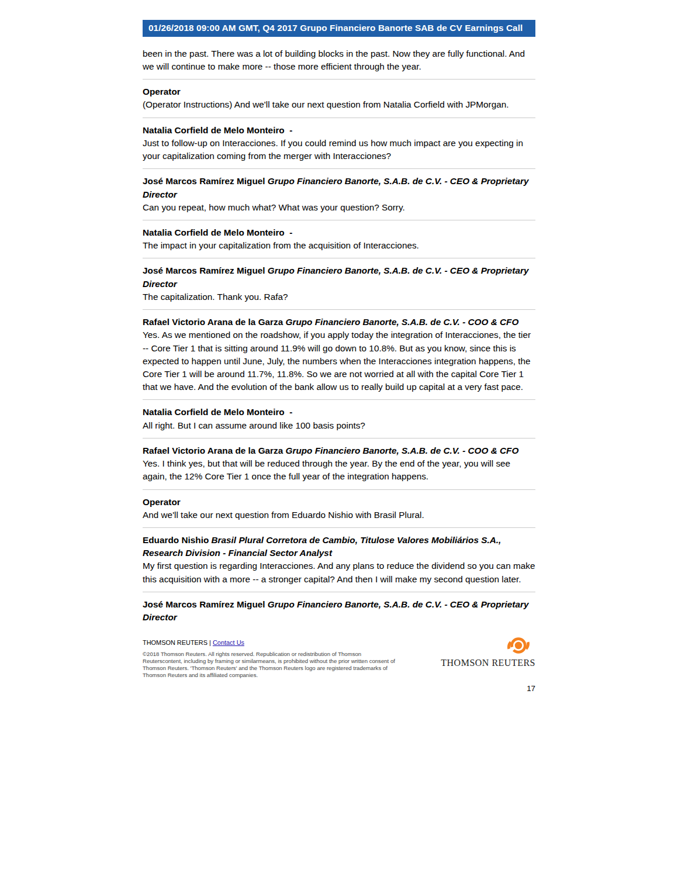01/26/2018 09:00 AM GMT, Q4 2017 Grupo Financiero Banorte SAB de CV Earnings Call
been in the past. There was a lot of building blocks in the past. Now they are fully functional. And we will continue to make more -- those more efficient through the year.
Operator
(Operator Instructions) And we'll take our next question from Natalia Corfield with JPMorgan.
Natalia Corfield de Melo Monteiro -
Just to follow-up on Interacciones. If you could remind us how much impact are you expecting in your capitalization coming from the merger with Interacciones?
José Marcos Ramírez Miguel Grupo Financiero Banorte, S.A.B. de C.V. - CEO & Proprietary Director
Can you repeat, how much what? What was your question? Sorry.
Natalia Corfield de Melo Monteiro -
The impact in your capitalization from the acquisition of Interacciones.
José Marcos Ramírez Miguel Grupo Financiero Banorte, S.A.B. de C.V. - CEO & Proprietary Director
The capitalization. Thank you. Rafa?
Rafael Victorio Arana de la Garza Grupo Financiero Banorte, S.A.B. de C.V. - COO & CFO
Yes. As we mentioned on the roadshow, if you apply today the integration of Interacciones, the tier -- Core Tier 1 that is sitting around 11.9% will go down to 10.8%. But as you know, since this is expected to happen until June, July, the numbers when the Interacciones integration happens, the Core Tier 1 will be around 11.7%, 11.8%. So we are not worried at all with the capital Core Tier 1 that we have. And the evolution of the bank allow us to really build up capital at a very fast pace.
Natalia Corfield de Melo Monteiro -
All right. But I can assume around like 100 basis points?
Rafael Victorio Arana de la Garza Grupo Financiero Banorte, S.A.B. de C.V. - COO & CFO
Yes. I think yes, but that will be reduced through the year. By the end of the year, you will see again, the 12% Core Tier 1 once the full year of the integration happens.
Operator
And we'll take our next question from Eduardo Nishio with Brasil Plural.
Eduardo Nishio Brasil Plural Corretora de Cambio, Titulose Valores Mobiliários S.A., Research Division - Financial Sector Analyst
My first question is regarding Interacciones. And any plans to reduce the dividend so you can make this acquisition with a more -- a stronger capital? And then I will make my second question later.
José Marcos Ramírez Miguel Grupo Financiero Banorte, S.A.B. de C.V. - CEO & Proprietary Director
THOMSON REUTERS | Contact Us
©2018 Thomson Reuters. All rights reserved. Republication or redistribution of Thomson Reuterscontent, including by framing or similarmeans, is prohibited without the prior written consent of Thomson Reuters. 'Thomson Reuters' and the Thomson Reuters logo are registered trademarks of Thomson Reuters and its affiliated companies.
THOMSON REUTERS
17